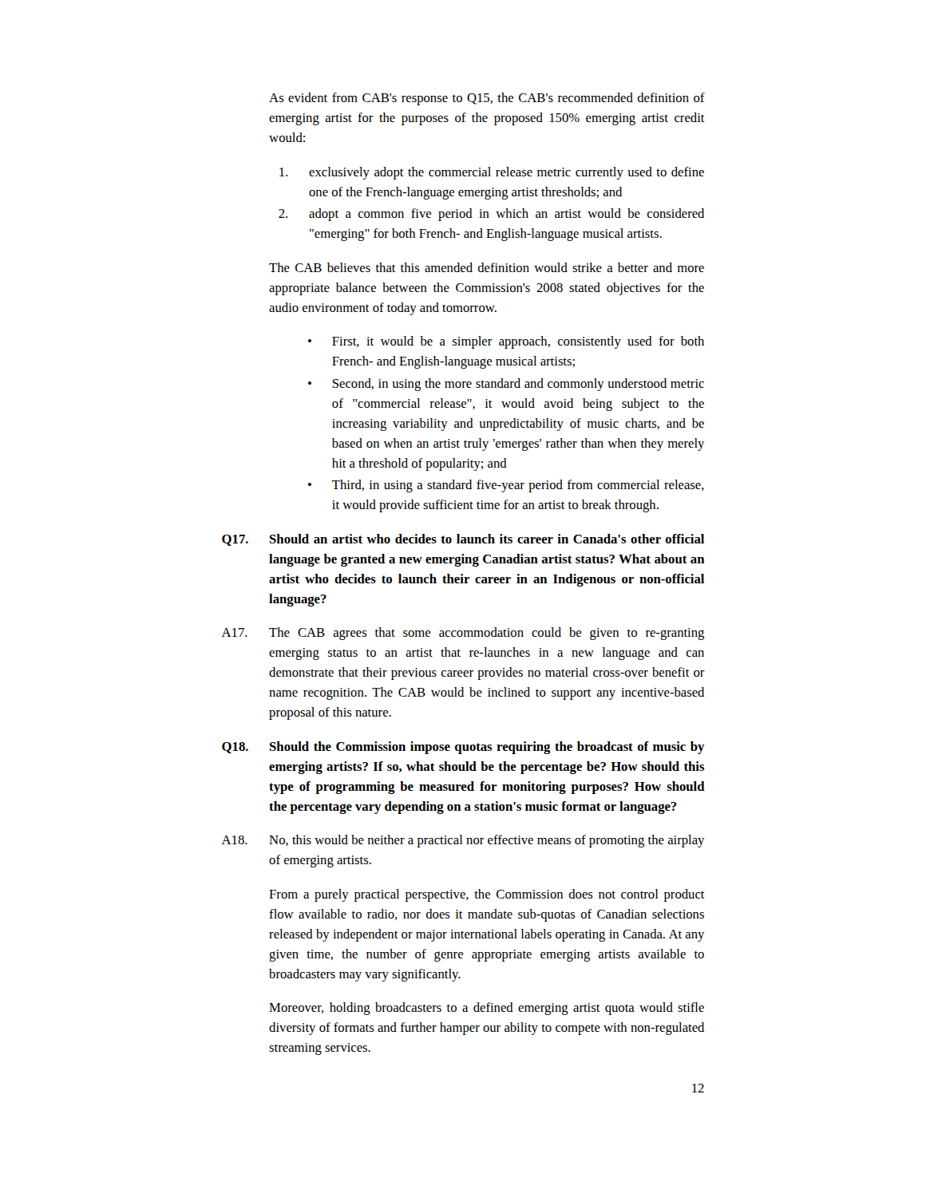As evident from CAB's response to Q15, the CAB's recommended definition of emerging artist for the purposes of the proposed 150% emerging artist credit would:
exclusively adopt the commercial release metric currently used to define one of the French-language emerging artist thresholds; and
adopt a common five period in which an artist would be considered "emerging" for both French- and English-language musical artists.
The CAB believes that this amended definition would strike a better and more appropriate balance between the Commission's 2008 stated objectives for the audio environment of today and tomorrow.
First, it would be a simpler approach, consistently used for both French- and English-language musical artists;
Second, in using the more standard and commonly understood metric of "commercial release", it would avoid being subject to the increasing variability and unpredictability of music charts, and be based on when an artist truly 'emerges' rather than when they merely hit a threshold of popularity; and
Third, in using a standard five-year period from commercial release, it would provide sufficient time for an artist to break through.
Q17.
Should an artist who decides to launch its career in Canada's other official language be granted a new emerging Canadian artist status? What about an artist who decides to launch their career in an Indigenous or non-official language?
A17.
The CAB agrees that some accommodation could be given to re-granting emerging status to an artist that re-launches in a new language and can demonstrate that their previous career provides no material cross-over benefit or name recognition. The CAB would be inclined to support any incentive-based proposal of this nature.
Q18.
Should the Commission impose quotas requiring the broadcast of music by emerging artists? If so, what should be the percentage be? How should this type of programming be measured for monitoring purposes? How should the percentage vary depending on a station's music format or language?
A18.
No, this would be neither a practical nor effective means of promoting the airplay of emerging artists.
From a purely practical perspective, the Commission does not control product flow available to radio, nor does it mandate sub-quotas of Canadian selections released by independent or major international labels operating in Canada. At any given time, the number of genre appropriate emerging artists available to broadcasters may vary significantly.
Moreover, holding broadcasters to a defined emerging artist quota would stifle diversity of formats and further hamper our ability to compete with non-regulated streaming services.
12